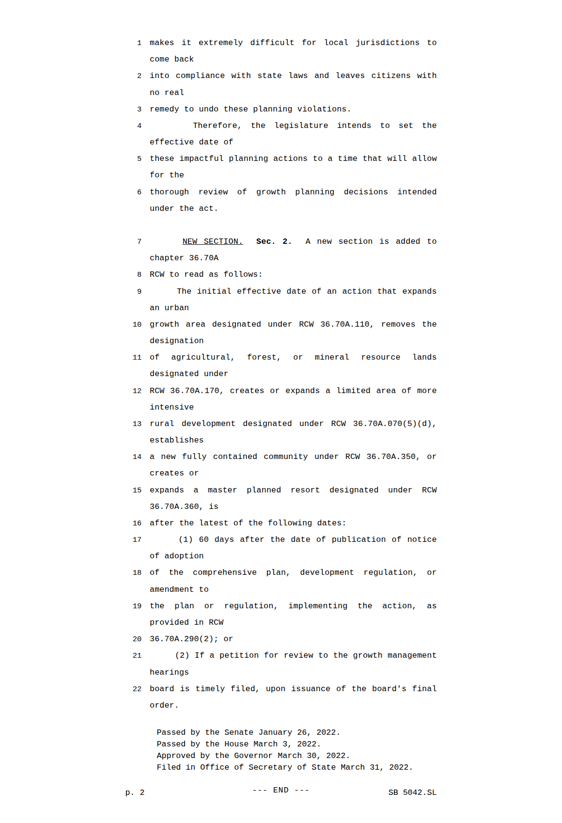1 makes it extremely difficult for local jurisdictions to come back
2 into compliance with state laws and leaves citizens with no real
3 remedy to undo these planning violations.
4 Therefore, the legislature intends to set the effective date of
5 these impactful planning actions to a time that will allow for the
6 thorough review of growth planning decisions intended under the act.
7 NEW SECTION. Sec. 2. A new section is added to chapter 36.70A
8 RCW to read as follows:
9 The initial effective date of an action that expands an urban
10 growth area designated under RCW 36.70A.110, removes the designation
11 of agricultural, forest, or mineral resource lands designated under
12 RCW 36.70A.170, creates or expands a limited area of more intensive
13 rural development designated under RCW 36.70A.070(5)(d), establishes
14 a new fully contained community under RCW 36.70A.350, or creates or
15 expands a master planned resort designated under RCW 36.70A.360, is
16 after the latest of the following dates:
17 (1) 60 days after the date of publication of notice of adoption
18 of the comprehensive plan, development regulation, or amendment to
19 the plan or regulation, implementing the action, as provided in RCW
2036.70A.290(2); or
21 (2) If a petition for review to the growth management hearings
22 board is timely filed, upon issuance of the board's final order.
Passed by the Senate January 26, 2022. Passed by the House March 3, 2022. Approved by the Governor March 30, 2022. Filed in Office of Secretary of State March 31, 2022.
--- END ---
p. 2
SB 5042.SL